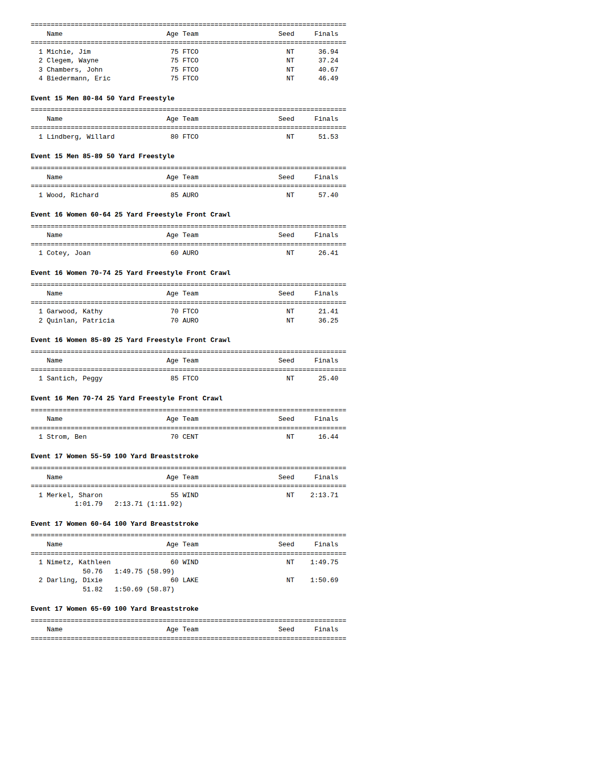===============================================================================
    Name                          Age Team                    Seed     Finals
===============================================================================
  1 Michie, Jim                    75 FTCO                      NT      36.94
  2 Clegem, Wayne                  75 FTCO                      NT      37.24
  3 Chambers, John                 75 FTCO                      NT      40.67
  4 Biedermann, Eric               75 FTCO                      NT      46.49
Event 15 Men 80-84 50 Yard Freestyle
===============================================================================
    Name                          Age Team                    Seed     Finals
===============================================================================
  1 Lindberg, Willard              80 FTCO                      NT      51.53
Event 15 Men 85-89 50 Yard Freestyle
===============================================================================
    Name                          Age Team                    Seed     Finals
===============================================================================
  1 Wood, Richard                  85 AURO                      NT      57.40
Event 16 Women 60-64 25 Yard Freestyle Front Crawl
===============================================================================
    Name                          Age Team                    Seed     Finals
===============================================================================
  1 Cotey, Joan                    60 AURO                      NT      26.41
Event 16 Women 70-74 25 Yard Freestyle Front Crawl
===============================================================================
    Name                          Age Team                    Seed     Finals
===============================================================================
  1 Garwood, Kathy                 70 FTCO                      NT      21.41
  2 Quinlan, Patricia              70 AURO                      NT      36.25
Event 16 Women 85-89 25 Yard Freestyle Front Crawl
===============================================================================
    Name                          Age Team                    Seed     Finals
===============================================================================
  1 Santich, Peggy                 85 FTCO                      NT      25.40
Event 16 Men 70-74 25 Yard Freestyle Front Crawl
===============================================================================
    Name                          Age Team                    Seed     Finals
===============================================================================
  1 Strom, Ben                     70 CENT                      NT      16.44
Event 17 Women 55-59 100 Yard Breaststroke
===============================================================================
    Name                          Age Team                    Seed     Finals
===============================================================================
  1 Merkel, Sharon                 55 WIND                      NT    2:13.71
           1:01.79   2:13.71 (1:11.92)
Event 17 Women 60-64 100 Yard Breaststroke
===============================================================================
    Name                          Age Team                    Seed     Finals
===============================================================================
  1 Nimetz, Kathleen               60 WIND                      NT    1:49.75
             50.76   1:49.75 (58.99)
  2 Darling, Dixie                 60 LAKE                      NT    1:50.69
             51.82   1:50.69 (58.87)
Event 17 Women 65-69 100 Yard Breaststroke
===============================================================================
    Name                          Age Team                    Seed     Finals
===============================================================================